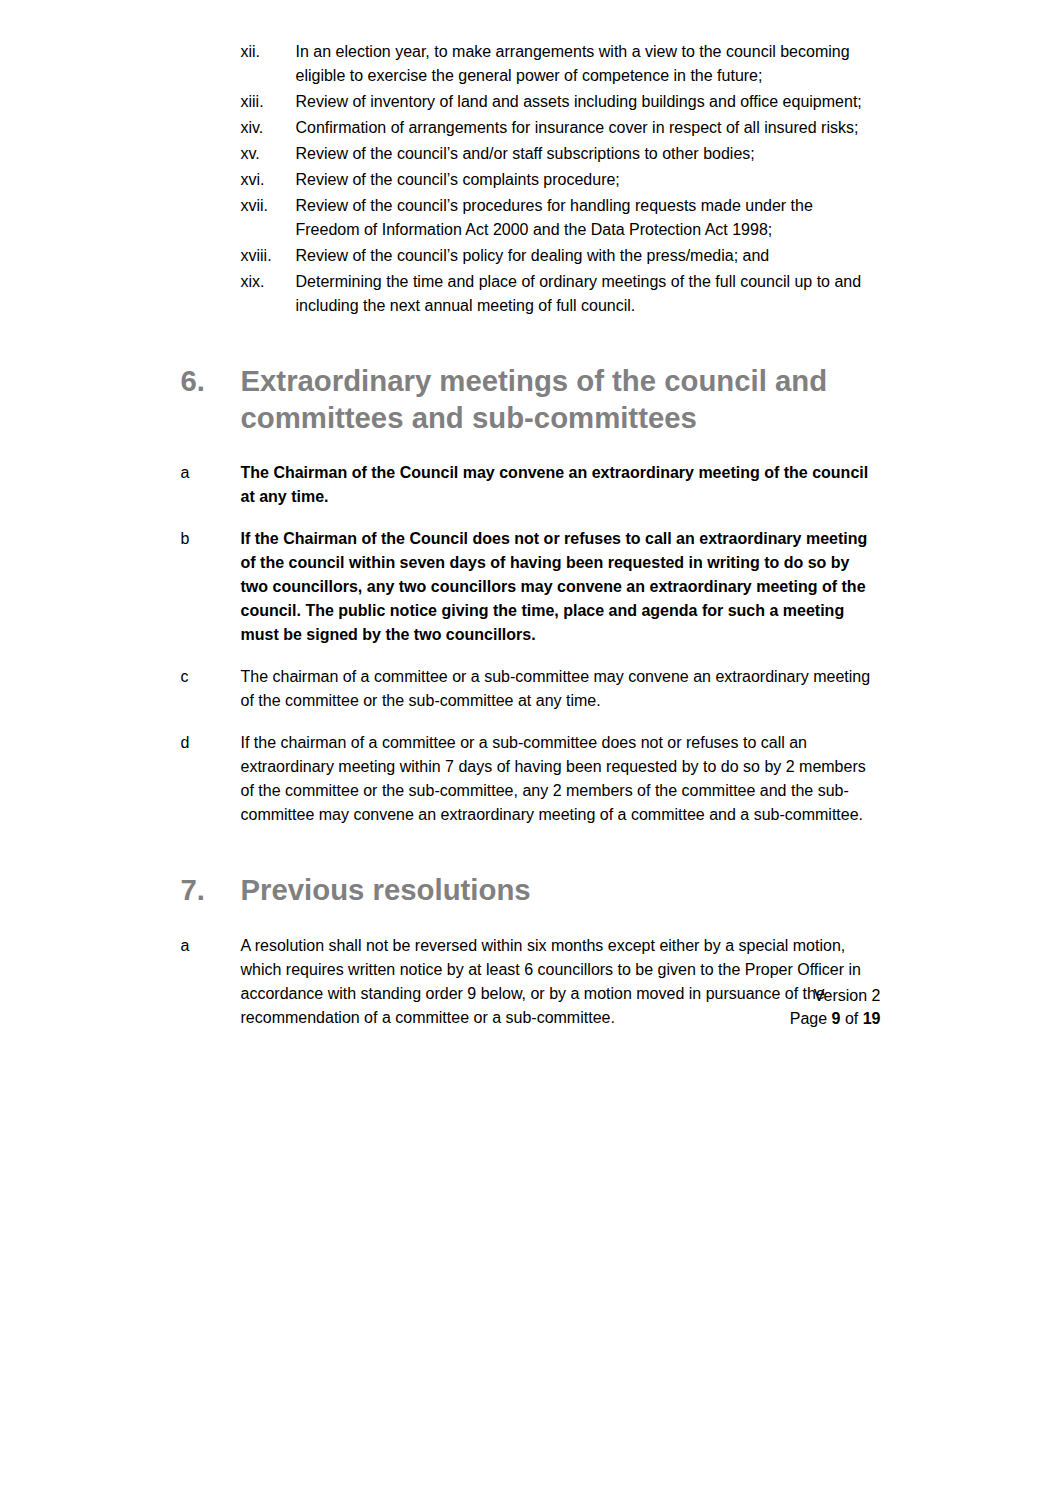xii. In an election year, to make arrangements with a view to the council becoming eligible to exercise the general power of competence in the future;
xiii. Review of inventory of land and assets including buildings and office equipment;
xiv. Confirmation of arrangements for insurance cover in respect of all insured risks;
xv. Review of the council’s and/or staff subscriptions to other bodies;
xvi. Review of the council’s complaints procedure;
xvii. Review of the council’s procedures for handling requests made under the Freedom of Information Act 2000 and the Data Protection Act 1998;
xviii. Review of the council’s policy for dealing with the press/media; and
xix. Determining the time and place of ordinary meetings of the full council up to and including the next annual meeting of full council.
6. Extraordinary meetings of the council and committees and sub-committees
a
The Chairman of the Council may convene an extraordinary meeting of the council at any time.
b
If the Chairman of the Council does not or refuses to call an extraordinary meeting of the council within seven days of having been requested in writing to do so by two councillors, any two councillors may convene an extraordinary meeting of the council. The public notice giving the time, place and agenda for such a meeting must be signed by the two councillors.
c
The chairman of a committee or a sub-committee may convene an extraordinary meeting of the committee or the sub-committee at any time.
d
If the chairman of a committee or a sub-committee does not or refuses to call an extraordinary meeting within 7 days of having been requested by to do so by 2 members of the committee or the sub-committee, any 2 members of the committee and the sub-committee may convene an extraordinary meeting of a committee and a sub-committee.
7. Previous resolutions
a
A resolution shall not be reversed within six months except either by a special motion, which requires written notice by at least 6 councillors to be given to the Proper Officer in accordance with standing order 9 below, or by a motion moved in pursuance of the recommendation of a committee or a sub-committee.
Version 2
Page 9 of 19